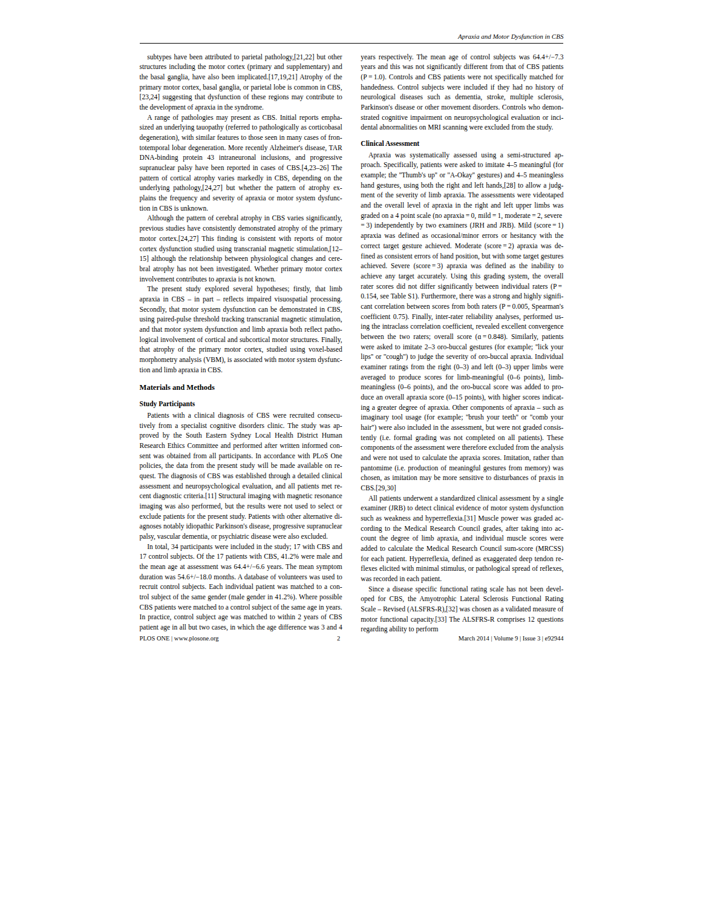Apraxia and Motor Dysfunction in CBS
subtypes have been attributed to parietal pathology,[21,22] but other structures including the motor cortex (primary and supplementary) and the basal ganglia, have also been implicated.[17,19,21] Atrophy of the primary motor cortex, basal ganglia, or parietal lobe is common in CBS,[23,24] suggesting that dysfunction of these regions may contribute to the development of apraxia in the syndrome.
A range of pathologies may present as CBS. Initial reports emphasized an underlying tauopathy (referred to pathologically as corticobasal degeneration), with similar features to those seen in many cases of frontotemporal lobar degeneration. More recently Alzheimer's disease, TAR DNA-binding protein 43 intraneuronal inclusions, and progressive supranuclear palsy have been reported in cases of CBS.[4,23–26] The pattern of cortical atrophy varies markedly in CBS, depending on the underlying pathology,[24,27] but whether the pattern of atrophy explains the frequency and severity of apraxia or motor system dysfunction in CBS is unknown.
Although the pattern of cerebral atrophy in CBS varies significantly, previous studies have consistently demonstrated atrophy of the primary motor cortex.[24,27] This finding is consistent with reports of motor cortex dysfunction studied using transcranial magnetic stimulation,[12–15] although the relationship between physiological changes and cerebral atrophy has not been investigated. Whether primary motor cortex involvement contributes to apraxia is not known.
The present study explored several hypotheses; firstly, that limb apraxia in CBS – in part – reflects impaired visuospatial processing. Secondly, that motor system dysfunction can be demonstrated in CBS, using paired-pulse threshold tracking transcranial magnetic stimulation, and that motor system dysfunction and limb apraxia both reflect pathological involvement of cortical and subcortical motor structures. Finally, that atrophy of the primary motor cortex, studied using voxel-based morphometry analysis (VBM), is associated with motor system dysfunction and limb apraxia in CBS.
Materials and Methods
Study Participants
Patients with a clinical diagnosis of CBS were recruited consecutively from a specialist cognitive disorders clinic. The study was approved by the South Eastern Sydney Local Health District Human Research Ethics Committee and performed after written informed consent was obtained from all participants. In accordance with PLoS One policies, the data from the present study will be made available on request. The diagnosis of CBS was established through a detailed clinical assessment and neuropsychological evaluation, and all patients met recent diagnostic criteria.[11] Structural imaging with magnetic resonance imaging was also performed, but the results were not used to select or exclude patients for the present study. Patients with other alternative diagnoses notably idiopathic Parkinson's disease, progressive supranuclear palsy, vascular dementia, or psychiatric disease were also excluded.
In total, 34 participants were included in the study; 17 with CBS and 17 control subjects. Of the 17 patients with CBS, 41.2% were male and the mean age at assessment was 64.4+/−6.6 years. The mean symptom duration was 54.6+/−18.0 months. A database of volunteers was used to recruit control subjects. Each individual patient was matched to a control subject of the same gender (male gender in 41.2%). Where possible CBS patients were matched to a control subject of the same age in years. In practice, control subject age was matched to within 2 years of CBS patient age in all but two cases, in which the age difference was 3 and 4 years respectively. The mean age of control subjects was 64.4+/−7.3 years and this was not significantly different from that of CBS patients (P = 1.0). Controls and CBS patients were not specifically matched for handedness. Control subjects were included if they had no history of neurological diseases such as dementia, stroke, multiple sclerosis, Parkinson's disease or other movement disorders. Controls who demonstrated cognitive impairment on neuropsychological evaluation or incidental abnormalities on MRI scanning were excluded from the study.
Clinical Assessment
Apraxia was systematically assessed using a semi-structured approach. Specifically, patients were asked to imitate 4–5 meaningful (for example; the ''Thumb's up'' or ''A-Okay'' gestures) and 4–5 meaningless hand gestures, using both the right and left hands,[28] to allow a judgment of the severity of limb apraxia. The assessments were videotaped and the overall level of apraxia in the right and left upper limbs was graded on a 4 point scale (no apraxia = 0, mild = 1, moderate = 2, severe = 3) independently by two examiners (JRH and JRB). Mild (score = 1) apraxia was defined as occasional/minor errors or hesitancy with the correct target gesture achieved. Moderate (score = 2) apraxia was defined as consistent errors of hand position, but with some target gestures achieved. Severe (score = 3) apraxia was defined as the inability to achieve any target accurately. Using this grading system, the overall rater scores did not differ significantly between individual raters (P = 0.154, see Table S1). Furthermore, there was a strong and highly significant correlation between scores from both raters (P = 0.005, Spearman's coefficient 0.75). Finally, inter-rater reliability analyses, performed using the intraclass correlation coefficient, revealed excellent convergence between the two raters; overall score (ɑ = 0.848). Similarly, patients were asked to imitate 2–3 oro-buccal gestures (for example; ''lick your lips'' or ''cough'') to judge the severity of oro-buccal apraxia. Individual examiner ratings from the right (0–3) and left (0–3) upper limbs were averaged to produce scores for limb-meaningful (0–6 points), limb-meaningless (0–6 points), and the oro-buccal score was added to produce an overall apraxia score (0–15 points), with higher scores indicating a greater degree of apraxia. Other components of apraxia – such as imaginary tool usage (for example; ''brush your teeth'' or ''comb your hair'') were also included in the assessment, but were not graded consistently (i.e. formal grading was not completed on all patients). These components of the assessment were therefore excluded from the analysis and were not used to calculate the apraxia scores. Imitation, rather than pantomime (i.e. production of meaningful gestures from memory) was chosen, as imitation may be more sensitive to disturbances of praxis in CBS.[29,30]
All patients underwent a standardized clinical assessment by a single examiner (JRB) to detect clinical evidence of motor system dysfunction such as weakness and hyperreflexia.[31] Muscle power was graded according to the Medical Research Council grades, after taking into account the degree of limb apraxia, and individual muscle scores were added to calculate the Medical Research Council sum-score (MRCSS) for each patient. Hyperreflexia, defined as exaggerated deep tendon reflexes elicited with minimal stimulus, or pathological spread of reflexes, was recorded in each patient.
Since a disease specific functional rating scale has not been developed for CBS, the Amyotrophic Lateral Sclerosis Functional Rating Scale – Revised (ALSFRS-R),[32] was chosen as a validated measure of motor functional capacity.[33] The ALSFRS-R comprises 12 questions regarding ability to perform
PLOS ONE | www.plosone.org
2
March 2014 | Volume 9 | Issue 3 | e92944